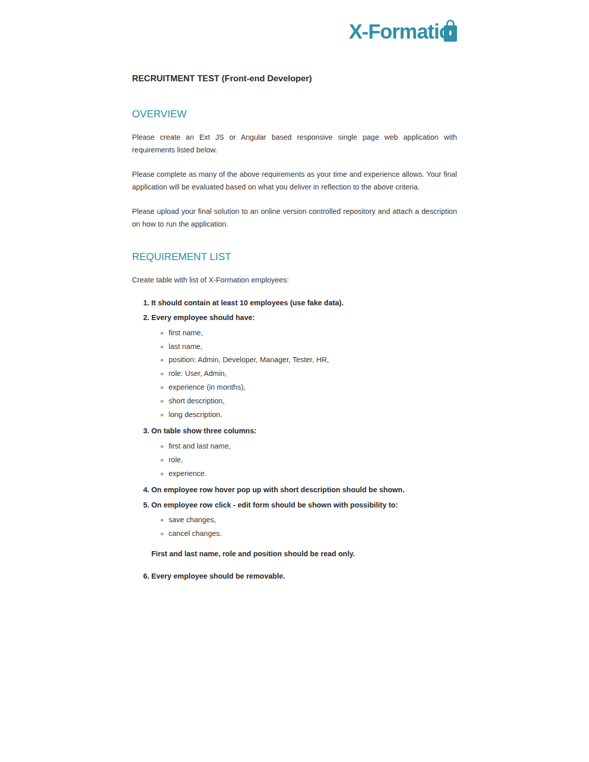X-Formatio
RECRUITMENT TEST (Front-end Developer)
OVERVIEW
Please create an Ext JS or Angular based responsive single page web application with requirements listed below.
Please complete as many of the above requirements as your time and experience allows. Your final application will be evaluated based on what you deliver in reflection to the above criteria.
Please upload your final solution to an online version controlled repository and attach a description on how to run the application.
REQUIREMENT LIST
Create table with list of X-Formation employees:
It should contain at least 10 employees (use fake data).
Every employee should have:
first name,
last name,
position: Admin, Developer, Manager, Tester, HR,
role: User, Admin,
experience (in months),
short description,
long description.
On table show three columns:
first and last name,
role,
experience.
On employee row hover pop up with short description should be shown.
On employee row click - edit form should be shown with possibility to:
save changes,
cancel changes.
First and last name, role and position should be read only.
Every employee should be removable.